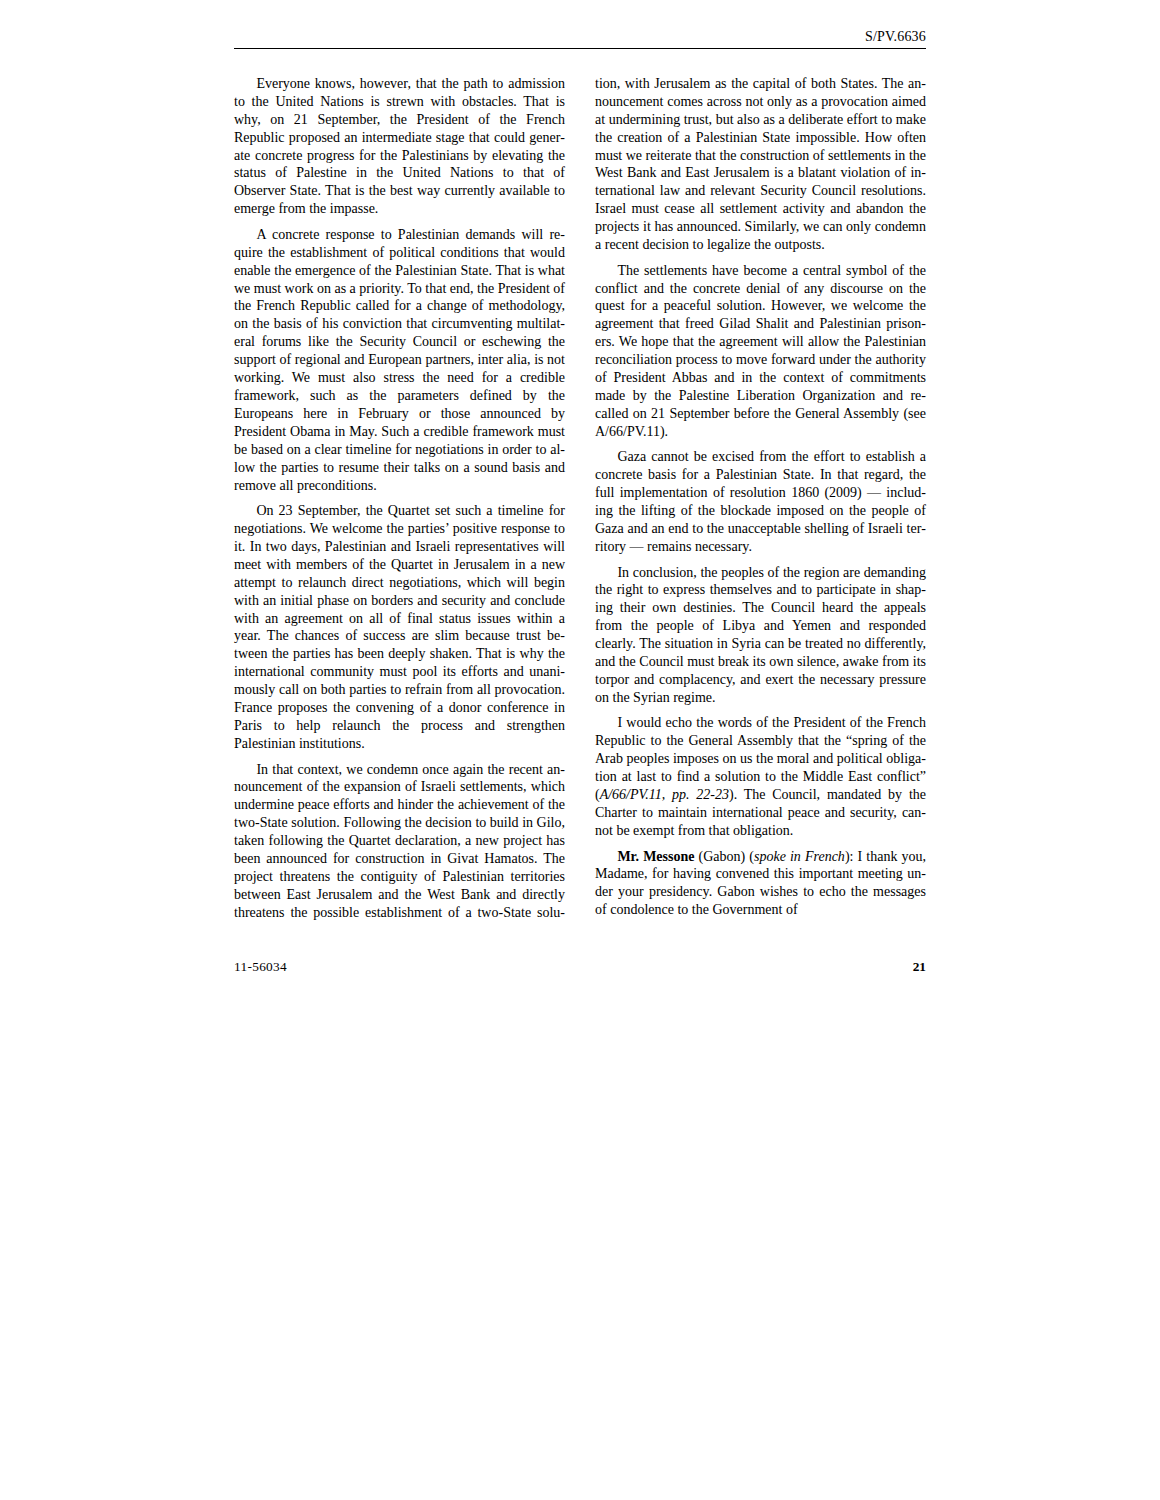S/PV.6636
Everyone knows, however, that the path to admission to the United Nations is strewn with obstacles. That is why, on 21 September, the President of the French Republic proposed an intermediate stage that could generate concrete progress for the Palestinians by elevating the status of Palestine in the United Nations to that of Observer State. That is the best way currently available to emerge from the impasse.
A concrete response to Palestinian demands will require the establishment of political conditions that would enable the emergence of the Palestinian State. That is what we must work on as a priority. To that end, the President of the French Republic called for a change of methodology, on the basis of his conviction that circumventing multilateral forums like the Security Council or eschewing the support of regional and European partners, inter alia, is not working. We must also stress the need for a credible framework, such as the parameters defined by the Europeans here in February or those announced by President Obama in May. Such a credible framework must be based on a clear timeline for negotiations in order to allow the parties to resume their talks on a sound basis and remove all preconditions.
On 23 September, the Quartet set such a timeline for negotiations. We welcome the parties’ positive response to it. In two days, Palestinian and Israeli representatives will meet with members of the Quartet in Jerusalem in a new attempt to relaunch direct negotiations, which will begin with an initial phase on borders and security and conclude with an agreement on all of final status issues within a year. The chances of success are slim because trust between the parties has been deeply shaken. That is why the international community must pool its efforts and unanimously call on both parties to refrain from all provocation. France proposes the convening of a donor conference in Paris to help relaunch the process and strengthen Palestinian institutions.
In that context, we condemn once again the recent announcement of the expansion of Israeli settlements, which undermine peace efforts and hinder the achievement of the two-State solution. Following the decision to build in Gilo, taken following the Quartet declaration, a new project has been announced for construction in Givat Hamatos. The project threatens the contiguity of Palestinian territories between East Jerusalem and the West Bank and directly threatens the possible establishment of a two-State solution, with Jerusalem as the capital of both States. The announcement comes across not only as a provocation aimed at undermining trust, but also as a deliberate effort to make the creation of a Palestinian State impossible. How often must we reiterate that the construction of settlements in the West Bank and East Jerusalem is a blatant violation of international law and relevant Security Council resolutions. Israel must cease all settlement activity and abandon the projects it has announced. Similarly, we can only condemn a recent decision to legalize the outposts.
The settlements have become a central symbol of the conflict and the concrete denial of any discourse on the quest for a peaceful solution. However, we welcome the agreement that freed Gilad Shalit and Palestinian prisoners. We hope that the agreement will allow the Palestinian reconciliation process to move forward under the authority of President Abbas and in the context of commitments made by the Palestine Liberation Organization and recalled on 21 September before the General Assembly (see A/66/PV.11).
Gaza cannot be excised from the effort to establish a concrete basis for a Palestinian State. In that regard, the full implementation of resolution 1860 (2009) — including the lifting of the blockade imposed on the people of Gaza and an end to the unacceptable shelling of Israeli territory — remains necessary.
In conclusion, the peoples of the region are demanding the right to express themselves and to participate in shaping their own destinies. The Council heard the appeals from the people of Libya and Yemen and responded clearly. The situation in Syria can be treated no differently, and the Council must break its own silence, awake from its torpor and complacency, and exert the necessary pressure on the Syrian regime.
I would echo the words of the President of the French Republic to the General Assembly that the “spring of the Arab peoples imposes on us the moral and political obligation at last to find a solution to the Middle East conflict” (A/66/PV.11, pp. 22-23). The Council, mandated by the Charter to maintain international peace and security, cannot be exempt from that obligation.
Mr. Messone (Gabon) (spoke in French): I thank you, Madame, for having convened this important meeting under your presidency. Gabon wishes to echo the messages of condolence to the Government of
11-56034
21